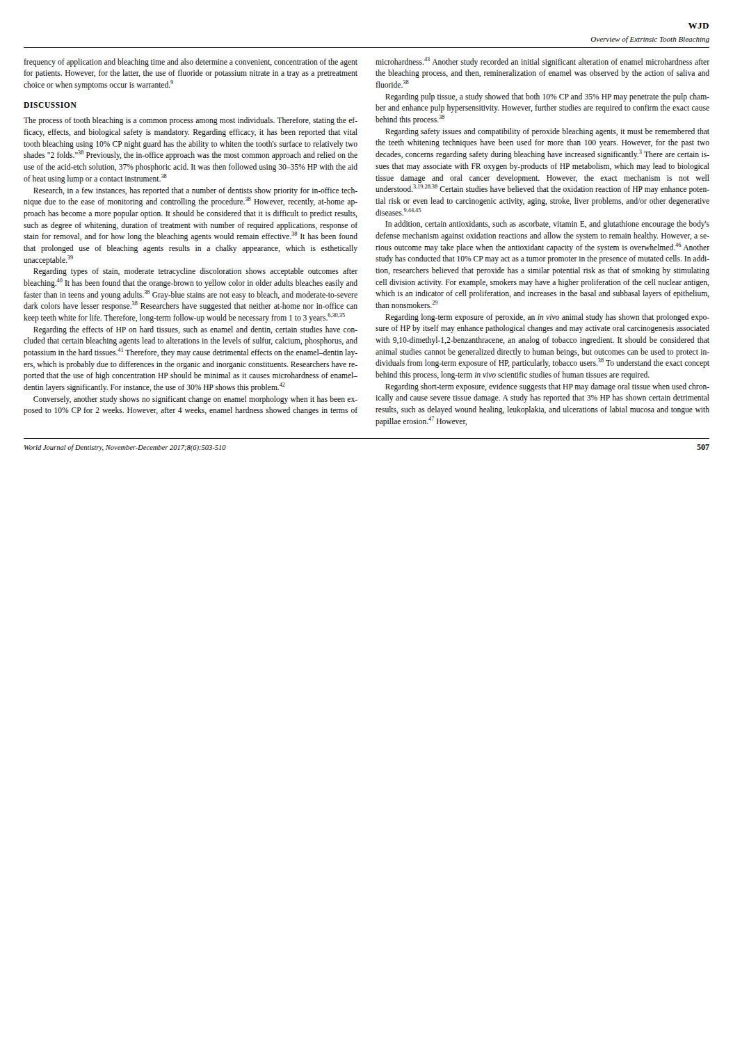WJD
Overview of Extrinsic Tooth Bleaching
frequency of application and bleaching time and also determine a convenient, concentration of the agent for patients. However, for the latter, the use of fluoride or potassium nitrate in a tray as a pretreatment choice or when symptoms occur is warranted.9
Discussion
The process of tooth bleaching is a common process among most individuals. Therefore, stating the efficacy, effects, and biological safety is mandatory. Regarding efficacy, it has been reported that vital tooth bleaching using 10% CP night guard has the ability to whiten the tooth's surface to relatively two shades "2 folds."38 Previously, the in-office approach was the most common approach and relied on the use of the acid-etch solution, 37% phosphoric acid. It was then followed using 30–35% HP with the aid of heat using lump or a contact instrument.38
Research, in a few instances, has reported that a number of dentists show priority for in-office technique due to the ease of monitoring and controlling the procedure.38 However, recently, at-home approach has become a more popular option. It should be considered that it is difficult to predict results, such as degree of whitening, duration of treatment with number of required applications, response of stain for removal, and for how long the bleaching agents would remain effective.38 It has been found that prolonged use of bleaching agents results in a chalky appearance, which is esthetically unacceptable.39
Regarding types of stain, moderate tetracycline discoloration shows acceptable outcomes after bleaching.40 It has been found that the orange-brown to yellow color in older adults bleaches easily and faster than in teens and young adults.38 Gray-blue stains are not easy to bleach, and moderate-to-severe dark colors have lesser response.38 Researchers have suggested that neither at-home nor in-office can keep teeth white for life. Therefore, long-term follow-up would be necessary from 1 to 3 years.6,30,35
Regarding the effects of HP on hard tissues, such as enamel and dentin, certain studies have concluded that certain bleaching agents lead to alterations in the levels of sulfur, calcium, phosphorus, and potassium in the hard tissues.41 Therefore, they may cause detrimental effects on the enamel–dentin layers, which is probably due to differences in the organic and inorganic constituents. Researchers have reported that the use of high concentration HP should be minimal as it causes microhardness of enamel–dentin layers significantly. For instance, the use of 30% HP shows this problem.42
Conversely, another study shows no significant change on enamel morphology when it has been exposed to 10% CP for 2 weeks. However, after 4 weeks, enamel hardness showed changes in terms of microhardness.43 Another study recorded an initial significant alteration of enamel microhardness after the bleaching process, and then, remineralization of enamel was observed by the action of saliva and fluoride.38
Regarding pulp tissue, a study showed that both 10% CP and 35% HP may penetrate the pulp chamber and enhance pulp hypersensitivity. However, further studies are required to confirm the exact cause behind this process.38
Regarding safety issues and compatibility of peroxide bleaching agents, it must be remembered that the teeth whitening techniques have been used for more than 100 years. However, for the past two decades, concerns regarding safety during bleaching have increased significantly.3 There are certain issues that may associate with FR oxygen by-products of HP metabolism, which may lead to biological tissue damage and oral cancer development. However, the exact mechanism is not well understood.3,19,28,38 Certain studies have believed that the oxidation reaction of HP may enhance potential risk or even lead to carcinogenic activity, aging, stroke, liver problems, and/or other degenerative diseases.9,44,45
In addition, certain antioxidants, such as ascorbate, vitamin E, and glutathione encourage the body's defense mechanism against oxidation reactions and allow the system to remain healthy. However, a serious outcome may take place when the antioxidant capacity of the system is overwhelmed.46 Another study has conducted that 10% CP may act as a tumor promoter in the presence of mutated cells. In addition, researchers believed that peroxide has a similar potential risk as that of smoking by stimulating cell division activity. For example, smokers may have a higher proliferation of the cell nuclear antigen, which is an indicator of cell proliferation, and increases in the basal and subbasal layers of epithelium, than nonsmokers.29
Regarding long-term exposure of peroxide, an in vivo animal study has shown that prolonged exposure of HP by itself may enhance pathological changes and may activate oral carcinogenesis associated with 9,10-dimethyl-1,2-benzanthracene, an analog of tobacco ingredient. It should be considered that animal studies cannot be generalized directly to human beings, but outcomes can be used to protect individuals from long-term exposure of HP, particularly, tobacco users.38 To understand the exact concept behind this process, long-term in vivo scientific studies of human tissues are required.
Regarding short-term exposure, evidence suggests that HP may damage oral tissue when used chronically and cause severe tissue damage. A study has reported that 3% HP has shown certain detrimental results, such as delayed wound healing, leukoplakia, and ulcerations of labial mucosa and tongue with papillae erosion.47 However,
World Journal of Dentistry, November-December 2017;8(6):503-510 507